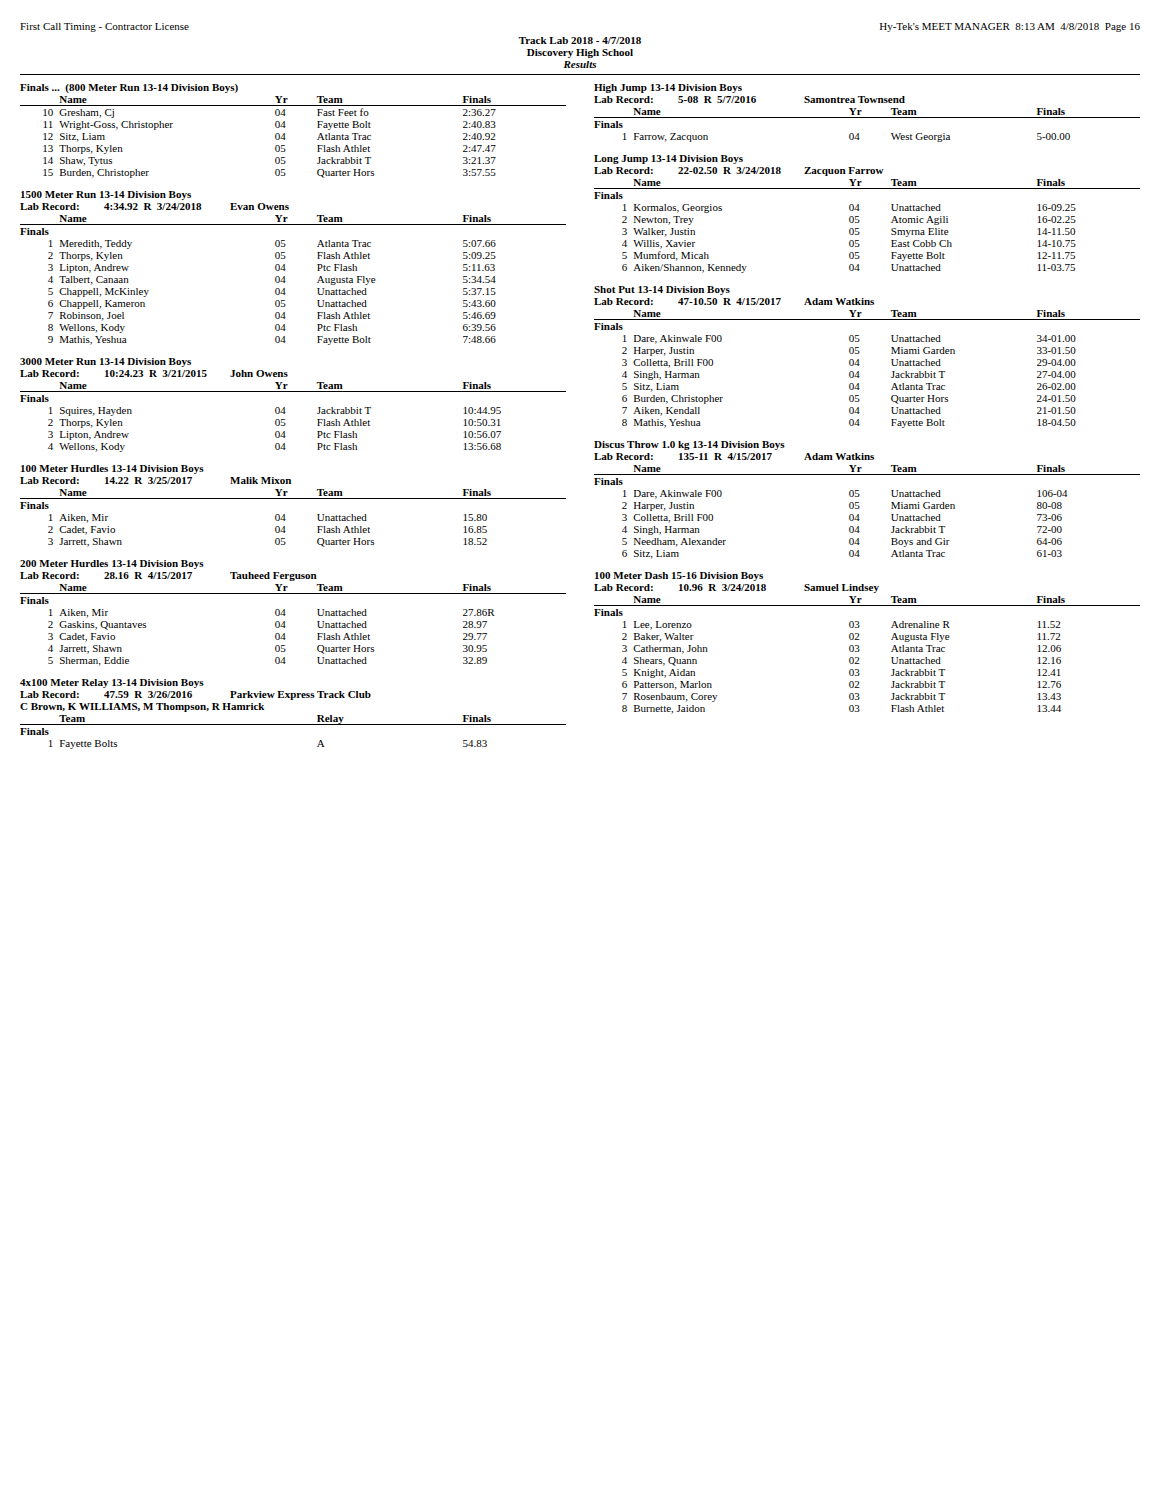First Call Timing - Contractor License
Hy-Tek's MEET MANAGER 8:13 AM 4/8/2018 Page 16
Track Lab 2018 - 4/7/2018
Discovery High School
Results
Finals ... (800 Meter Run 13-14 Division Boys)
| | Name | Yr | Team | Finals |
| --- | --- | --- | --- | --- |
| 10 | Gresham, Cj | 04 | Fast Feet fo | 2:36.27 |
| 11 | Wright-Goss, Christopher | 04 | Fayette Bolt | 2:40.83 |
| 12 | Sitz, Liam | 04 | Atlanta Trac | 2:40.92 |
| 13 | Thorps, Kylen | 05 | Flash Athlet | 2:47.47 |
| 14 | Shaw, Tytus | 05 | Jackrabbit T | 3:21.37 |
| 15 | Burden, Christopher | 05 | Quarter Hors | 3:57.55 |
1500 Meter Run 13-14 Division Boys
Lab Record: 4:34.92 R 3/24/2018 Evan Owens
| | Name | Yr | Team | Finals |
| --- | --- | --- | --- | --- |
| Finals |
| 1 | Meredith, Teddy | 05 | Atlanta Trac | 5:07.66 |
| 2 | Thorps, Kylen | 05 | Flash Athlet | 5:09.25 |
| 3 | Lipton, Andrew | 04 | Ptc Flash | 5:11.63 |
| 4 | Talbert, Canaan | 04 | Augusta Flye | 5:34.54 |
| 5 | Chappell, McKinley | 04 | Unattached | 5:37.15 |
| 6 | Chappell, Kameron | 05 | Unattached | 5:43.60 |
| 7 | Robinson, Joel | 04 | Flash Athlet | 5:46.69 |
| 8 | Wellons, Kody | 04 | Ptc Flash | 6:39.56 |
| 9 | Mathis, Yeshua | 04 | Fayette Bolt | 7:48.66 |
3000 Meter Run 13-14 Division Boys
Lab Record: 10:24.23 R 3/21/2015 John Owens
| | Name | Yr | Team | Finals |
| --- | --- | --- | --- | --- |
| Finals |
| 1 | Squires, Hayden | 04 | Jackrabbit T | 10:44.95 |
| 2 | Thorps, Kylen | 05 | Flash Athlet | 10:50.31 |
| 3 | Lipton, Andrew | 04 | Ptc Flash | 10:56.07 |
| 4 | Wellons, Kody | 04 | Ptc Flash | 13:56.68 |
100 Meter Hurdles 13-14 Division Boys
Lab Record: 14.22 R 3/25/2017 Malik Mixon
| | Name | Yr | Team | Finals |
| --- | --- | --- | --- | --- |
| Finals |
| 1 | Aiken, Mir | 04 | Unattached | 15.80 |
| 2 | Cadet, Favio | 04 | Flash Athlet | 16.85 |
| 3 | Jarrett, Shawn | 05 | Quarter Hors | 18.52 |
200 Meter Hurdles 13-14 Division Boys
Lab Record: 28.16 R 4/15/2017 Tauheed Ferguson
| | Name | Yr | Team | Finals |
| --- | --- | --- | --- | --- |
| Finals |
| 1 | Aiken, Mir | 04 | Unattached | 27.86R |
| 2 | Gaskins, Quantaves | 04 | Unattached | 28.97 |
| 3 | Cadet, Favio | 04 | Flash Athlet | 29.77 |
| 4 | Jarrett, Shawn | 05 | Quarter Hors | 30.95 |
| 5 | Sherman, Eddie | 04 | Unattached | 32.89 |
4x100 Meter Relay 13-14 Division Boys
Lab Record: 47.59 R 3/26/2016 Parkview Express Track Club
C Brown, K WILLIAMS, M Thompson, R Hamrick
| | Team | | Relay | Finals |
| --- | --- | --- | --- | --- |
| Finals |
| 1 | Fayette Bolts | | A | 54.83 |
High Jump 13-14 Division Boys
Lab Record: 5-08 R 5/7/2016 Samontrea Townsend
| | Name | Yr | Team | Finals |
| --- | --- | --- | --- | --- |
| Finals |
| 1 | Farrow, Zacquon | 04 | West Georgia | 5-00.00 |
Long Jump 13-14 Division Boys
Lab Record: 22-02.50 R 3/24/2018 Zacquon Farrow
| | Name | Yr | Team | Finals |
| --- | --- | --- | --- | --- |
| Finals |
| 1 | Kormalos, Georgios | 04 | Unattached | 16-09.25 |
| 2 | Newton, Trey | 05 | Atomic Agili | 16-02.25 |
| 3 | Walker, Justin | 05 | Smyrna Elite | 14-11.50 |
| 4 | Willis, Xavier | 05 | East Cobb Ch | 14-10.75 |
| 5 | Mumford, Micah | 05 | Fayette Bolt | 12-11.75 |
| 6 | Aiken/Shannon, Kennedy | 04 | Unattached | 11-03.75 |
Shot Put 13-14 Division Boys
Lab Record: 47-10.50 R 4/15/2017 Adam Watkins
| | Name | Yr | Team | Finals |
| --- | --- | --- | --- | --- |
| Finals |
| 1 | Dare, Akinwale F00 | 05 | Unattached | 34-01.00 |
| 2 | Harper, Justin | 05 | Miami Garden | 33-01.50 |
| 3 | Colletta, Brill F00 | 04 | Unattached | 29-04.00 |
| 4 | Singh, Harman | 04 | Jackrabbit T | 27-04.00 |
| 5 | Sitz, Liam | 04 | Atlanta Trac | 26-02.00 |
| 6 | Burden, Christopher | 05 | Quarter Hors | 24-01.50 |
| 7 | Aiken, Kendall | 04 | Unattached | 21-01.50 |
| 8 | Mathis, Yeshua | 04 | Fayette Bolt | 18-04.50 |
Discus Throw 1.0 kg 13-14 Division Boys
Lab Record: 135-11 R 4/15/2017 Adam Watkins
| | Name | Yr | Team | Finals |
| --- | --- | --- | --- | --- |
| Finals |
| 1 | Dare, Akinwale F00 | 05 | Unattached | 106-04 |
| 2 | Harper, Justin | 05 | Miami Garden | 80-08 |
| 3 | Colletta, Brill F00 | 04 | Unattached | 73-06 |
| 4 | Singh, Harman | 04 | Jackrabbit T | 72-00 |
| 5 | Needham, Alexander | 04 | Boys and Gir | 64-06 |
| 6 | Sitz, Liam | 04 | Atlanta Trac | 61-03 |
100 Meter Dash 15-16 Division Boys
Lab Record: 10.96 R 3/24/2018 Samuel Lindsey
| | Name | Yr | Team | Finals |
| --- | --- | --- | --- | --- |
| Finals |
| 1 | Lee, Lorenzo | 03 | Adrenaline R | 11.52 |
| 2 | Baker, Walter | 02 | Augusta Flye | 11.72 |
| 3 | Catherman, John | 03 | Atlanta Trac | 12.06 |
| 4 | Shears, Quann | 02 | Unattached | 12.16 |
| 5 | Knight, Aidan | 03 | Jackrabbit T | 12.41 |
| 6 | Patterson, Marlon | 02 | Jackrabbit T | 12.76 |
| 7 | Rosenbaum, Corey | 03 | Jackrabbit T | 13.43 |
| 8 | Burnette, Jaidon | 03 | Flash Athlet | 13.44 |